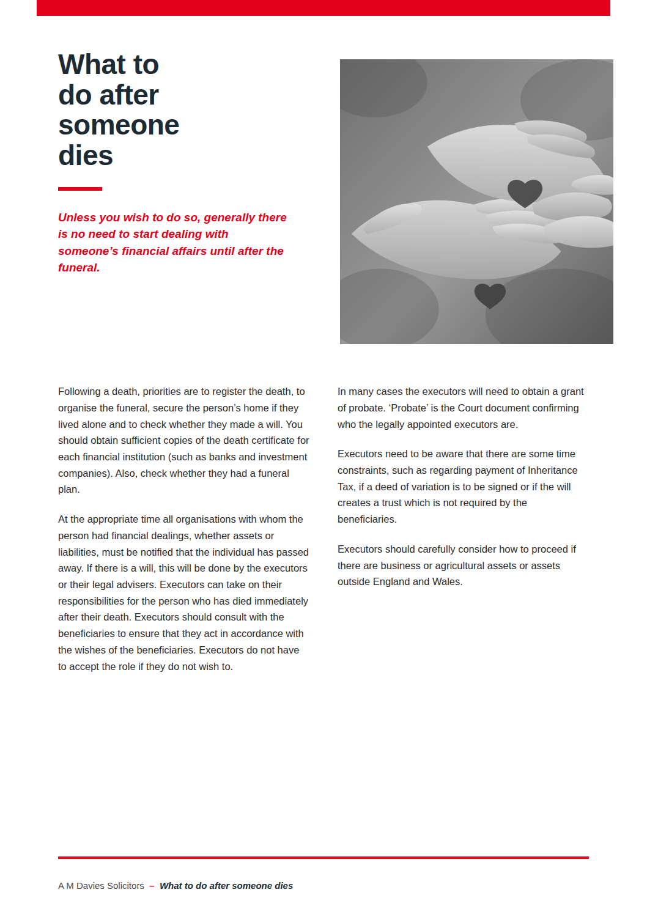What to
do after
someone
dies
Unless you wish to do so, generally there is no need to start dealing with someone’s financial affairs until after the funeral.
Following a death, priorities are to register the death, to organise the funeral, secure the person’s home if they lived alone and to check whether they made a will. You should obtain sufficient copies of the death certificate for each financial institution (such as banks and investment companies). Also, check whether they had a funeral plan.
At the appropriate time all organisations with whom the person had financial dealings, whether assets or liabilities, must be notified that the individual has passed away. If there is a will, this will be done by the executors or their legal advisers. Executors can take on their responsibilities for the person who has died immediately after their death. Executors should consult with the beneficiaries to ensure that they act in accordance with the wishes of the beneficiaries. Executors do not have to accept the role if they do not wish to.
In many cases the executors will need to obtain a grant of probate. ‘Probate’ is the Court document confirming who the legally appointed executors are.
Executors need to be aware that there are some time constraints, such as regarding payment of Inheritance Tax, if a deed of variation is to be signed or if the will creates a trust which is not required by the beneficiaries.
Executors should carefully consider how to proceed if there are business or agricultural assets or assets outside England and Wales.
A M Davies Solicitors – What to do after someone dies